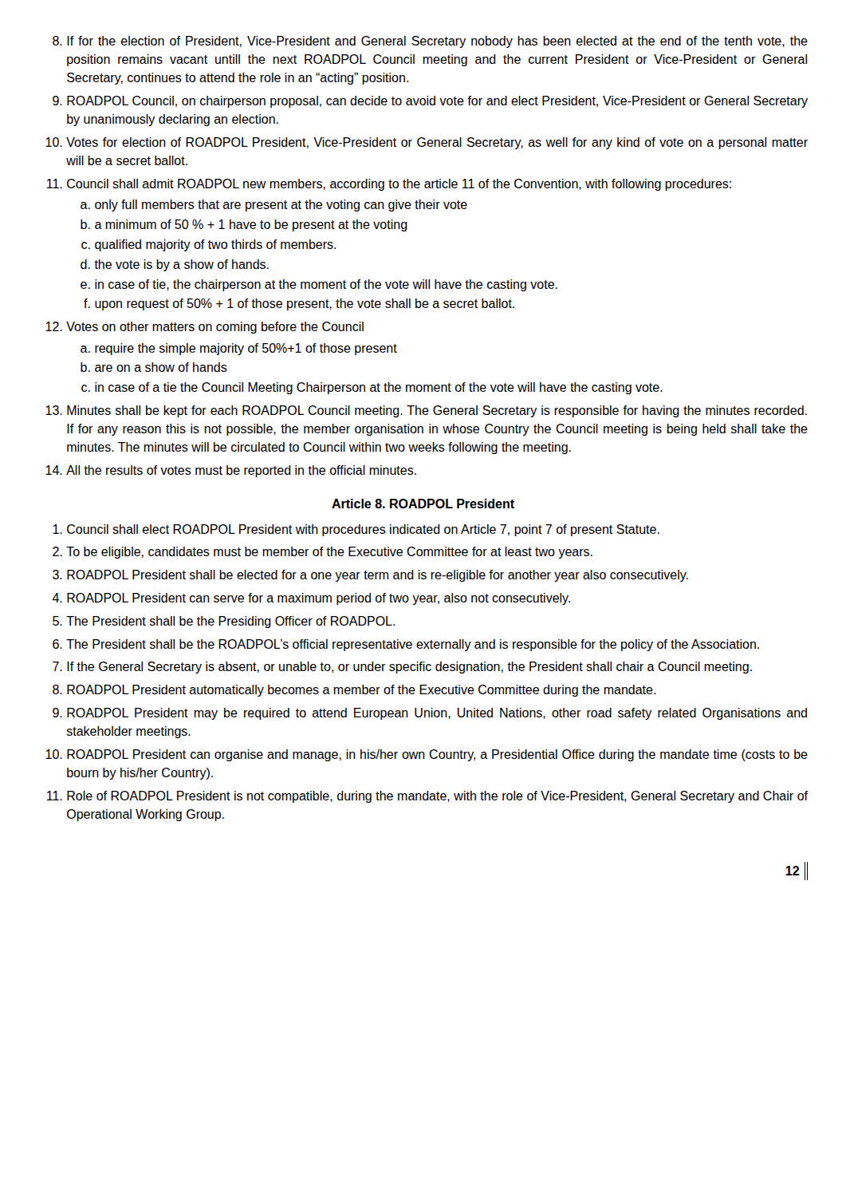If for the election of President, Vice-President and General Secretary nobody has been elected at the end of the tenth vote, the position remains vacant untill the next ROADPOL Council meeting and the current President or Vice-President or General Secretary, continues to attend the role in an “acting” position.
ROADPOL Council, on chairperson proposal, can decide to avoid vote for and elect President, Vice-President or General Secretary by unanimously declaring an election.
Votes for election of ROADPOL President, Vice-President or General Secretary, as well for any kind of vote on a personal matter will be a secret ballot.
Council shall admit ROADPOL new members, according to the article 11 of the Convention, with following procedures:
only full members that are present at the voting can give their vote
a minimum of 50 % + 1 have to be present at the voting
qualified majority of two thirds of members.
the vote is by a show of hands.
in case of tie, the chairperson at the moment of the vote will have the casting vote.
upon request of 50% + 1 of those present, the vote shall be a secret ballot.
Votes on other matters on coming before the Council
require the simple majority of 50%+1 of those present
are on a show of hands
in case of a tie the Council Meeting Chairperson at the moment of the vote will have the casting vote.
Minutes shall be kept for each ROADPOL Council meeting. The General Secretary is responsible for having the minutes recorded. If for any reason this is not possible, the member organisation in whose Country the Council meeting is being held shall take the minutes. The minutes will be circulated to Council within two weeks following the meeting.
All the results of votes must be reported in the official minutes.
Article 8. ROADPOL President
Council shall elect ROADPOL President with procedures indicated on Article 7, point 7 of present Statute.
To be eligible, candidates must be member of the Executive Committee for at least two years.
ROADPOL President shall be elected for a one year term and is re-eligible for another year also consecutively.
ROADPOL President can serve for a maximum period of two year, also not consecutively.
The President shall be the Presiding Officer of ROADPOL.
The President shall be the ROADPOL’s official representative externally and is responsible for the policy of the Association.
If the General Secretary is absent, or unable to, or under specific designation, the President shall chair a Council meeting.
ROADPOL President automatically becomes a member of the Executive Committee during the mandate.
ROADPOL President may be required to attend European Union, United Nations, other road safety related Organisations and stakeholder meetings.
ROADPOL President can organise and manage, in his/her own Country, a Presidential Office during the mandate time (costs to be bourn by his/her Country).
Role of ROADPOL President is not compatible, during the mandate, with the role of Vice-President, General Secretary and Chair of Operational Working Group.
12